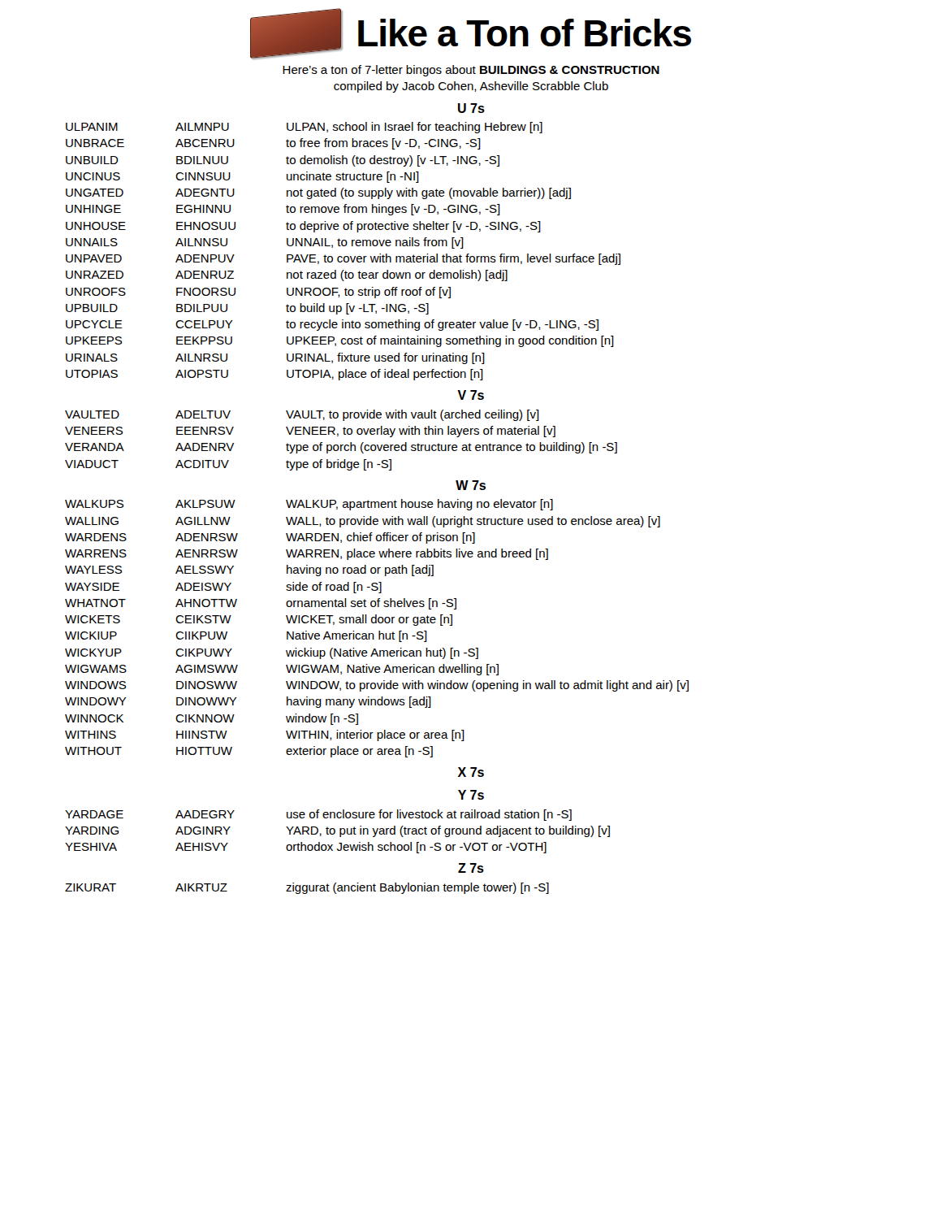Like a Ton of Bricks
Here’s a ton of 7-letter bingos about BUILDINGS & CONSTRUCTION
compiled by Jacob Cohen, Asheville Scrabble Club
U 7s
| ULPANIM | AILMNPU | ULPAN, school in Israel for teaching Hebrew [n] |
| UNBRACE | ABCENRU | to free from braces [v -D, -CING, -S] |
| UNBUILD | BDILNUU | to demolish (to destroy) [v -LT, -ING, -S] |
| UNCINUS | CINNSUU | uncinate structure [n -NI] |
| UNGATED | ADEGNTU | not gated (to supply with gate (movable barrier)) [adj] |
| UNHINGE | EGHINNU | to remove from hinges [v -D, -GING, -S] |
| UNHOUSE | EHNOSUU | to deprive of protective shelter [v -D, -SING, -S] |
| UNNAILS | AILNNSU | UNNAIL, to remove nails from [v] |
| UNPAVED | ADENPUV | PAVE, to cover with material that forms firm, level surface [adj] |
| UNRAZED | ADENRUZ | not razed (to tear down or demolish) [adj] |
| UNROOFS | FNOORSU | UNROOF, to strip off roof of [v] |
| UPBUILD | BDILPUU | to build up [v -LT, -ING, -S] |
| UPCYCLE | CCELPUY | to recycle into something of greater value [v -D, -LING, -S] |
| UPKEEPS | EEKPPSU | UPKEEP, cost of maintaining something in good condition [n] |
| URINALS | AILNRSU | URINAL, fixture used for urinating [n] |
| UTOPIAS | AIOPSTU | UTOPIA, place of ideal perfection [n] |
V 7s
| VAULTED | ADELTUV | VAULT, to provide with vault (arched ceiling) [v] |
| VENEERS | EEENRSV | VENEER, to overlay with thin layers of material [v] |
| VERANDA | AADENRV | type of porch (covered structure at entrance to building) [n -S] |
| VIADUCT | ACDITUV | type of bridge [n -S] |
W 7s
| WALKUPS | AKLPSUW | WALKUP, apartment house having no elevator [n] |
| WALLING | AGILLNW | WALL, to provide with wall (upright structure used to enclose area) [v] |
| WARDENS | ADENRSW | WARDEN, chief officer of prison [n] |
| WARRENS | AENRRSW | WARREN, place where rabbits live and breed [n] |
| WAYLESS | AELSSWY | having no road or path [adj] |
| WAYSIDE | ADEISWY | side of road [n -S] |
| WHATNOT | AHNOTTW | ornamental set of shelves [n -S] |
| WICKETS | CEIKSTW | WICKET, small door or gate [n] |
| WICKIUP | CIIKPUW | Native American hut [n -S] |
| WICKYUP | CIKPUWY | wickiup (Native American hut) [n -S] |
| WIGWAMS | AGIMSWW | WIGWAM, Native American dwelling [n] |
| WINDOWS | DINOSWW | WINDOW, to provide with window (opening in wall to admit light and air) [v] |
| WINDOWY | DINOWWY | having many windows [adj] |
| WINNOCK | CIKNNOW | window [n -S] |
| WITHINS | HIINSTW | WITHIN, interior place or area [n] |
| WITHOUT | HIOTTUW | exterior place or area [n -S] |
X 7s
Y 7s
| YARDAGE | AADEGRY | use of enclosure for livestock at railroad station [n -S] |
| YARDING | ADGINRY | YARD, to put in yard (tract of ground adjacent to building) [v] |
| YESHIVA | AEHISVY | orthodox Jewish school [n -S or -VOT or -VOTH] |
Z 7s
| ZIKURAT | AIKRTUZ | ziggurat (ancient Babylonian temple tower) [n -S] |